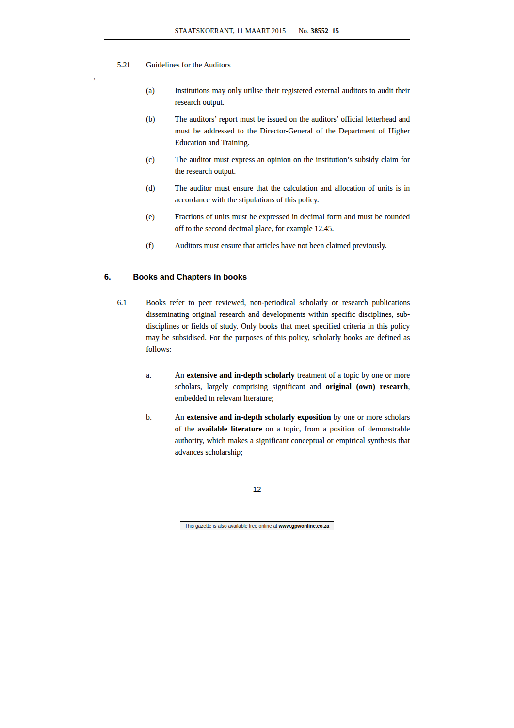STAATSKOERANT, 11 MAART 2015 No. 38552 15
,
5.21
Guidelines for the Auditors
(a)
Institutions may only utilise their registered external auditors to audit their research output.
(b)
The auditors’ report must be issued on the auditors’ official letterhead and must be addressed to the Director-General of the Department of Higher Education and Training.
(c)
The auditor must express an opinion on the institution’s subsidy claim for the research output.
(d)
The auditor must ensure that the calculation and allocation of units is in accordance with the stipulations of this policy.
(e)
Fractions of units must be expressed in decimal form and must be rounded off to the second decimal place, for example 12.45.
(f)
Auditors must ensure that articles have not been claimed previously.
6.
Books and Chapters in books
6.1
Books refer to peer reviewed, non-periodical scholarly or research publications disseminating original research and developments within specific disciplines, sub-disciplines or fields of study. Only books that meet specified criteria in this policy may be subsidised. For the purposes of this policy, scholarly books are defined as follows:
a.
An extensive and in-depth scholarly treatment of a topic by one or more scholars, largely comprising significant and original (own) research, embedded in relevant literature;
b.
An extensive and in-depth scholarly exposition by one or more scholars of the available literature on a topic, from a position of demonstrable authority, which makes a significant conceptual or empirical synthesis that advances scholarship;
12
This gazette is also available free online at www.gpwonline.co.za